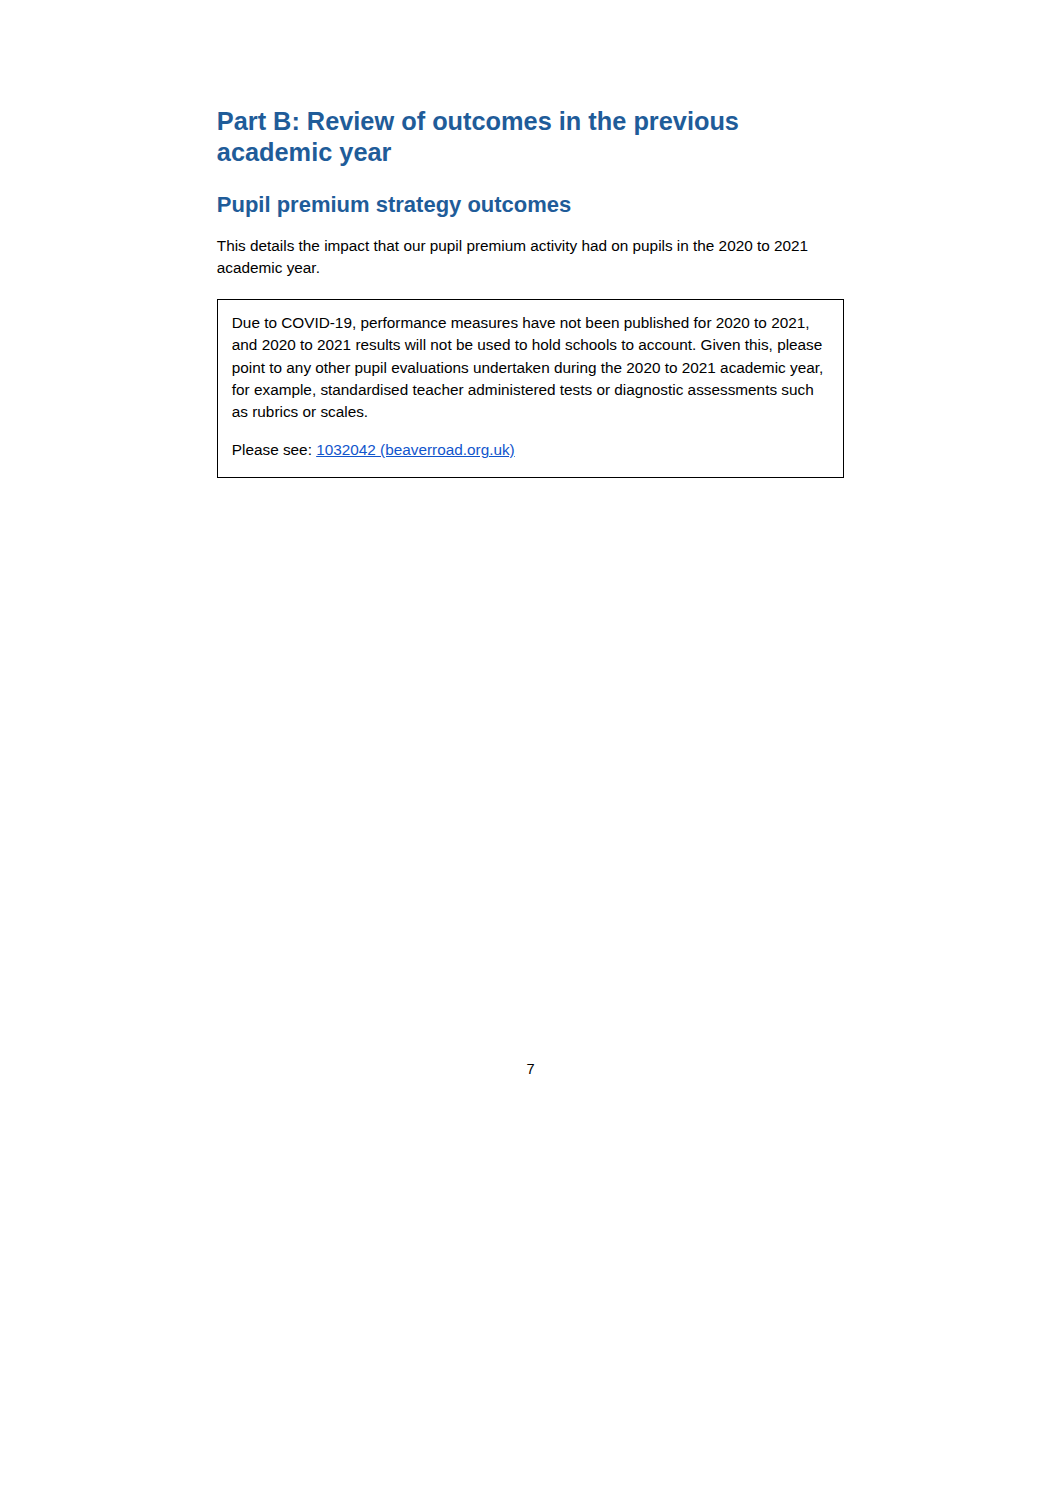Part B: Review of outcomes in the previous academic year
Pupil premium strategy outcomes
This details the impact that our pupil premium activity had on pupils in the 2020 to 2021 academic year.
Due to COVID-19, performance measures have not been published for 2020 to 2021, and 2020 to 2021 results will not be used to hold schools to account. Given this, please point to any other pupil evaluations undertaken during the 2020 to 2021 academic year, for example, standardised teacher administered tests or diagnostic assessments such as rubrics or scales.
Please see: 1032042 (beaverroad.org.uk)
7